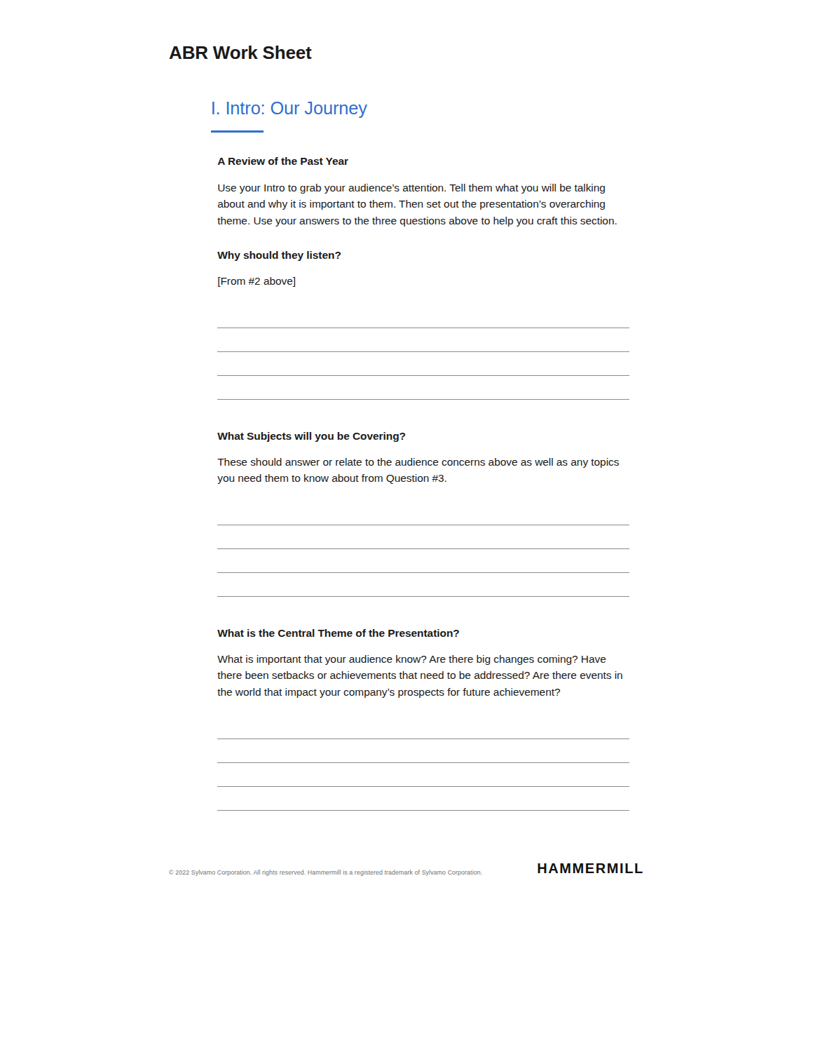ABR Work Sheet
I. Intro: Our Journey
A Review of the Past Year
Use your Intro to grab your audience’s attention. Tell them what you will be talking about and why it is important to them. Then set out the presentation’s overarching theme. Use your answers to the three questions above to help you craft this section.
Why should they listen?
[From #2 above]
What Subjects will you be Covering?
These should answer or relate to the audience concerns above as well as any topics you need them to know about from Question #3.
What is the Central Theme of the Presentation?
What is important that your audience know? Are there big changes coming? Have there been setbacks or achievements that need to be addressed? Are there events in the world that impact your company’s prospects for future achievement?
© 2022 Sylvamo Corporation. All rights reserved. Hammermill is a registered trademark of Sylvamo Corporation.
HAMMERMILL